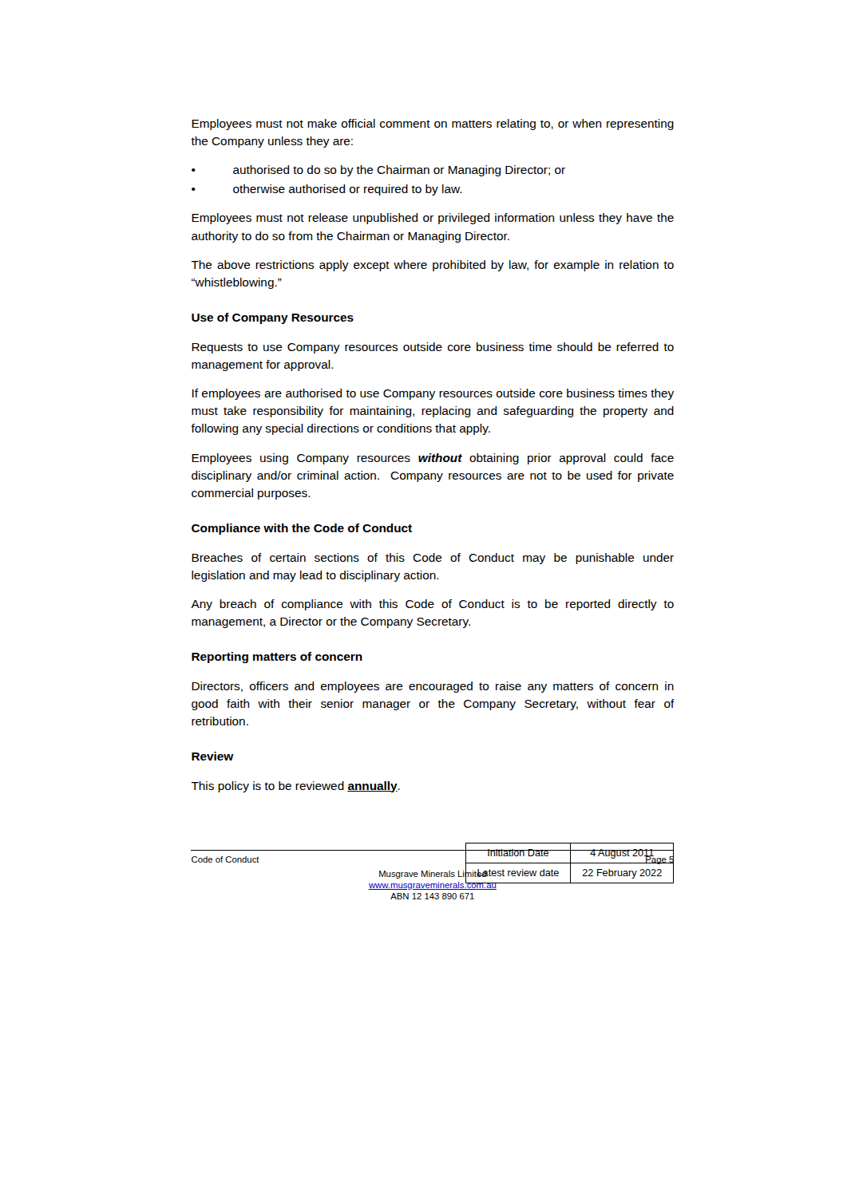Employees must not make official comment on matters relating to, or when representing the Company unless they are:
authorised to do so by the Chairman or Managing Director; or
otherwise authorised or required to by law.
Employees must not release unpublished or privileged information unless they have the authority to do so from the Chairman or Managing Director.
The above restrictions apply except where prohibited by law, for example in relation to “whistleblowing.”
Use of Company Resources
Requests to use Company resources outside core business time should be referred to management for approval.
If employees are authorised to use Company resources outside core business times they must take responsibility for maintaining, replacing and safeguarding the property and following any special directions or conditions that apply.
Employees using Company resources without obtaining prior approval could face disciplinary and/or criminal action. Company resources are not to be used for private commercial purposes.
Compliance with the Code of Conduct
Breaches of certain sections of this Code of Conduct may be punishable under legislation and may lead to disciplinary action.
Any breach of compliance with this Code of Conduct is to be reported directly to management, a Director or the Company Secretary.
Reporting matters of concern
Directors, officers and employees are encouraged to raise any matters of concern in good faith with their senior manager or the Company Secretary, without fear of retribution.
Review
This policy is to be reviewed annually.
| Initiation Date | 4 August 2011 |
| Latest review date | 22 February 2022 |
Code of Conduct
Page 5
Musgrave Minerals Limited
www.musgraveminerals.com.au
ABN 12 143 890 671